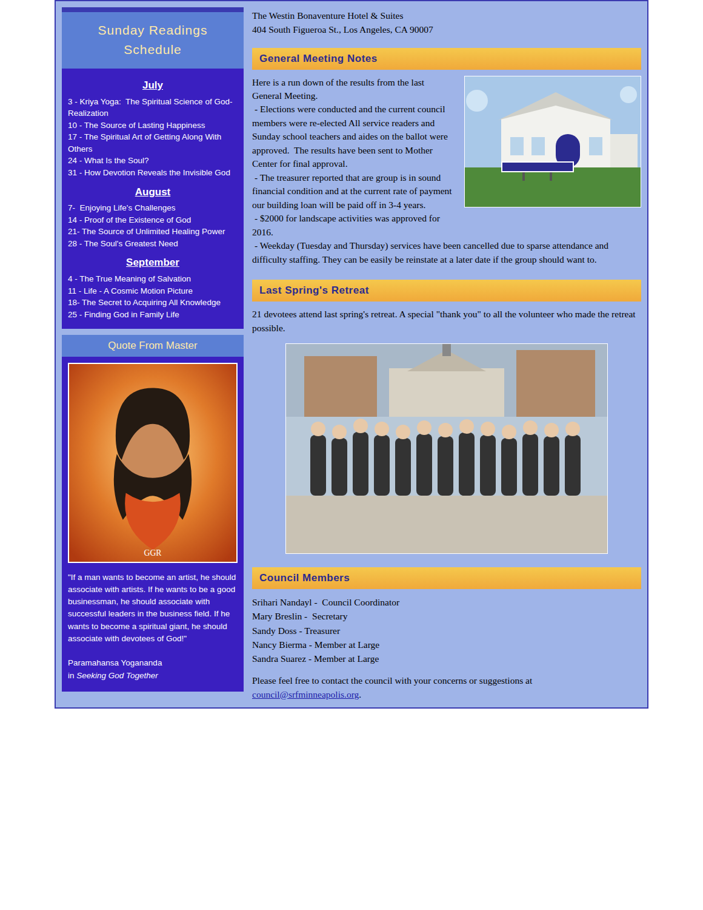Sunday Readings
Schedule
July
3 - Kriya Yoga: The Spiritual Science of God-Realization
10 - The Source of Lasting Happiness
17 - The Spiritual Art of Getting Along With Others
24 - What Is the Soul?
31 - How Devotion Reveals the Invisible God
August
7- Enjoying Life's Challenges
14 - Proof of the Existence of God
21- The Source of Unlimited Healing Power
28 - The Soul's Greatest Need
September
4 - The True Meaning of Salvation
11 - Life - A Cosmic Motion Picture
18- The Secret to Acquiring All Knowledge
25 - Finding God in Family Life
Quote From Master
"If a man wants to become an artist, he should associate with artists. If he wants to be a good businessman, he should associate with successful leaders in the business field. If he wants to become a spiritual giant, he should associate with devotees of God!"
Paramahansa Yogananda
in Seeking God Together
The Westin Bonaventure Hotel & Suites
404 South Figueroa St., Los Angeles, CA 90007
General Meeting Notes
Here is a run down of the results from the last General Meeting.
- Elections were conducted and the current council members were re-elected All service readers and Sunday school teachers and aides on the ballot were approved. The results have been sent to Mother Center for final approval.
- The treasurer reported that are group is in sound financial condition and at the current rate of payment our building loan will be paid off in 3-4 years.
- $2000 for landscape activities was approved for 2016.
- Weekday (Tuesday and Thursday) services have been cancelled due to sparse attendance and difficulty staffing. They can be easily be reinstate at a later date if the group should want to.
Last Spring's Retreat
21 devotees attend last spring's retreat. A special "thank you" to all the volunteer who made the retreat possible.
Council Members
Srihari Nandayl - Council Coordinator
Mary Breslin - Secretary
Sandy Doss - Treasurer
Nancy Bierma - Member at Large
Sandra Suarez - Member at Large
Please feel free to contact the council with your concerns or suggestions at council@srfminneapolis.org.